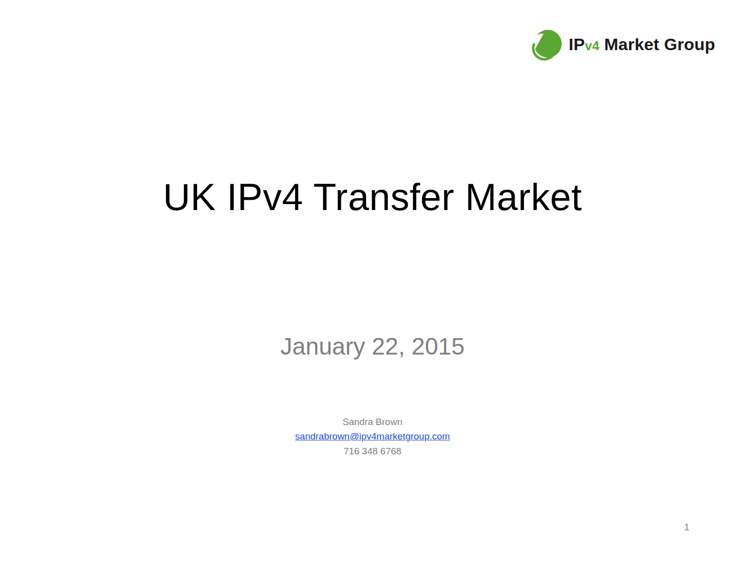IP v4 Market Group
UK IPv4 Transfer Market
January 22, 2015
Sandra Brown
sandrabrown@ipv4marketgroup.com
716 348 6768
1